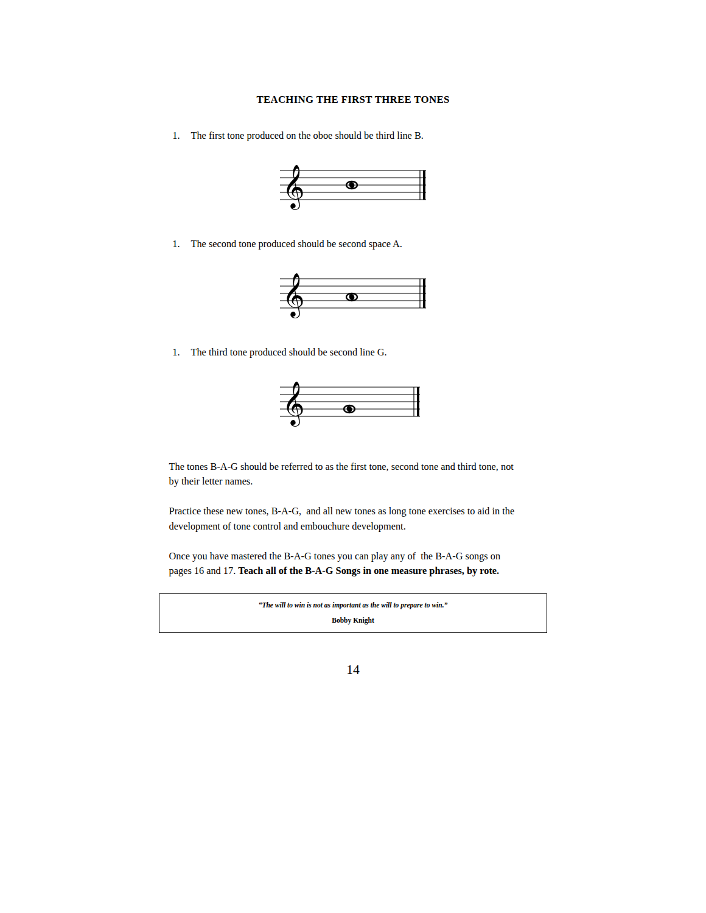TEACHING THE FIRST THREE TONES
The first tone produced on the oboe should be third line B.
Treble clef staff with whole note B on third line 𝄞
The second tone produced should be second space A.
Treble clef staff with whole note A in second space 𝄞
The third tone produced should be second line G.
Treble clef staff with whole note G on second line 𝄞
The tones B-A-G should be referred to as the first tone, second tone and third tone, not by their letter names.
Practice these new tones, B-A-G, and all new tones as long tone exercises to aid in the development of tone control and embouchure development.
Once you have mastered the B-A-G tones you can play any of the B-A-G songs on pages 16 and 17. Teach all of the B-A-G Songs in one measure phrases, by rote.
“The will to win is not as important as the will to prepare to win.”
Bobby Knight
14